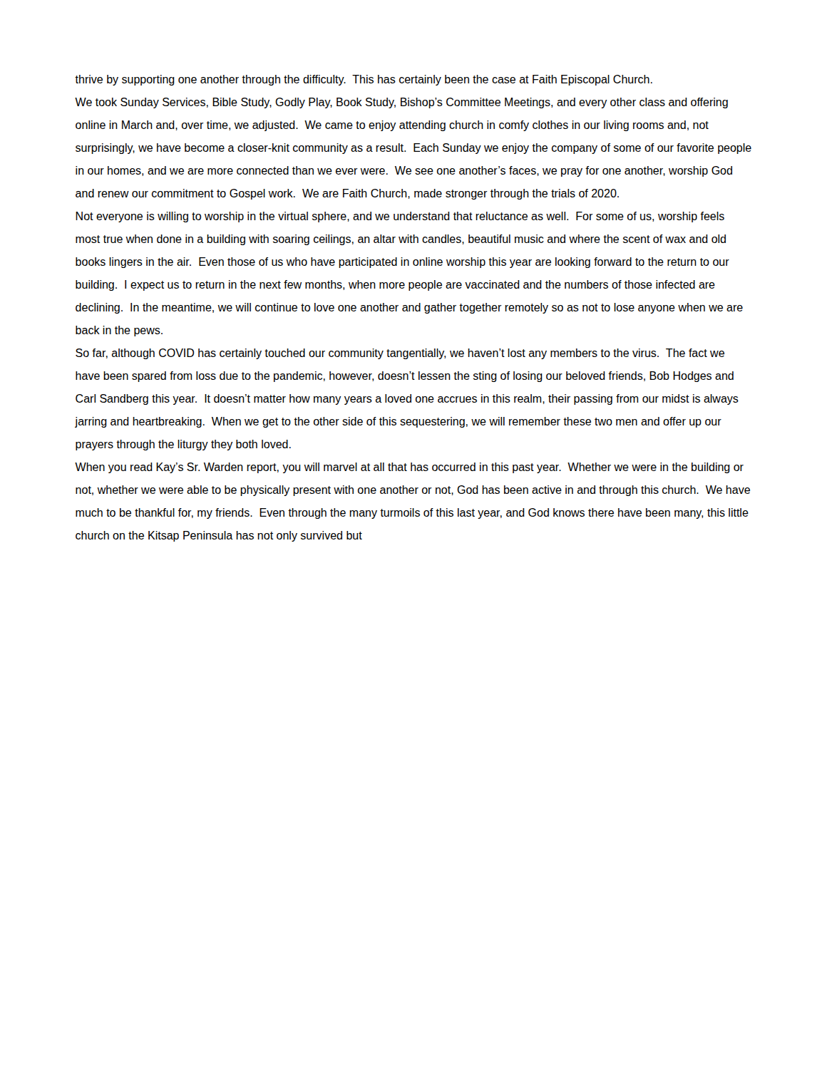thrive by supporting one another through the difficulty. This has certainly been the case at Faith Episcopal Church.
We took Sunday Services, Bible Study, Godly Play, Book Study, Bishop’s Committee Meetings, and every other class and offering online in March and, over time, we adjusted. We came to enjoy attending church in comfy clothes in our living rooms and, not surprisingly, we have become a closer-knit community as a result. Each Sunday we enjoy the company of some of our favorite people in our homes, and we are more connected than we ever were. We see one another’s faces, we pray for one another, worship God and renew our commitment to Gospel work. We are Faith Church, made stronger through the trials of 2020.
Not everyone is willing to worship in the virtual sphere, and we understand that reluctance as well. For some of us, worship feels most true when done in a building with soaring ceilings, an altar with candles, beautiful music and where the scent of wax and old books lingers in the air. Even those of us who have participated in online worship this year are looking forward to the return to our building. I expect us to return in the next few months, when more people are vaccinated and the numbers of those infected are declining. In the meantime, we will continue to love one another and gather together remotely so as not to lose anyone when we are back in the pews.
So far, although COVID has certainly touched our community tangentially, we haven’t lost any members to the virus. The fact we have been spared from loss due to the pandemic, however, doesn’t lessen the sting of losing our beloved friends, Bob Hodges and Carl Sandberg this year. It doesn’t matter how many years a loved one accrues in this realm, their passing from our midst is always jarring and heartbreaking. When we get to the other side of this sequestering, we will remember these two men and offer up our prayers through the liturgy they both loved.
When you read Kay’s Sr. Warden report, you will marvel at all that has occurred in this past year. Whether we were in the building or not, whether we were able to be physically present with one another or not, God has been active in and through this church. We have much to be thankful for, my friends. Even through the many turmoils of this last year, and God knows there have been many, this little church on the Kitsap Peninsula has not only survived but